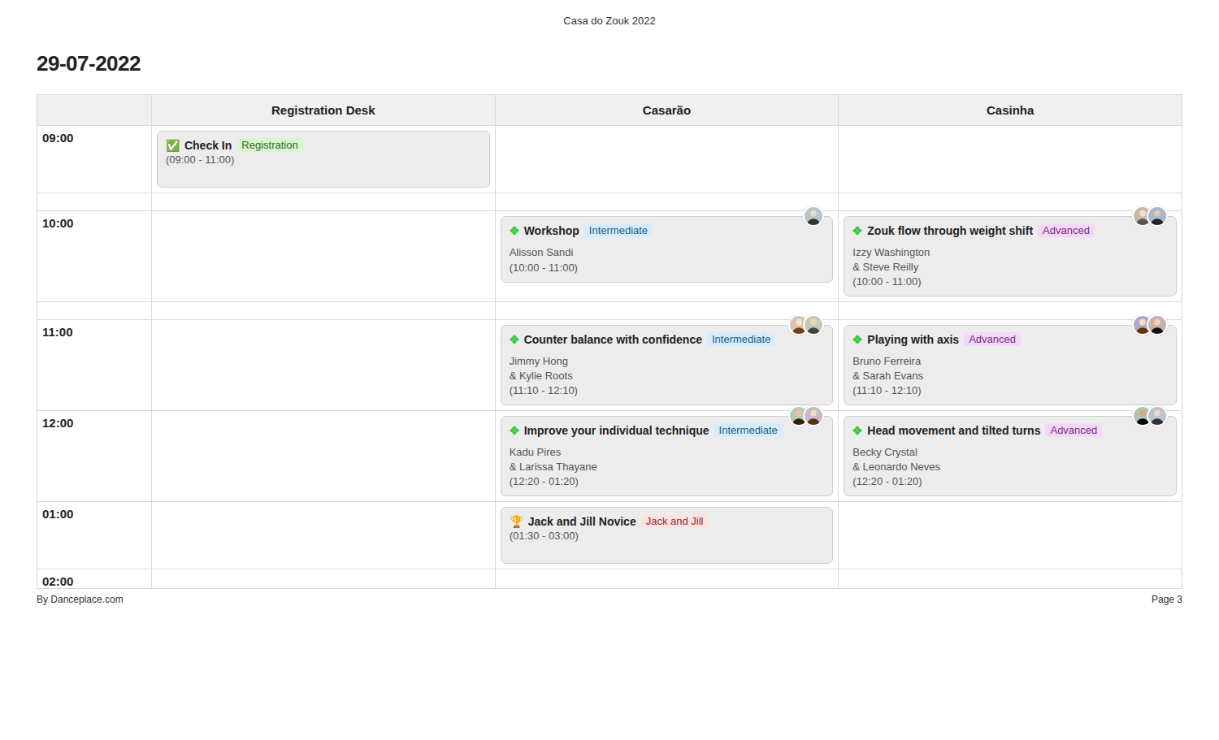Casa do Zouk 2022
29-07-2022
| | Registration Desk | Casarão | Casinha |
| --- | --- | --- | --- |
| 09:00 | ✅ Check In Registration (09:00 - 11:00) | | |
| 10:00 | | ✥ Workshop Intermediate Alisson Sandi (10:00 - 11:00) | ✥ Zouk flow through weight shift Advanced Izzy Washington & Steve Reilly (10:00 - 11:00) |
| 11:00 | | ✥ Counter balance with confidence Intermediate Jimmy Hong & Kylie Roots (11:10 - 12:10) | ✥ Playing with axis Advanced Bruno Ferreira & Sarah Evans (11:10 - 12:10) |
| 12:00 | | ✥ Improve your individual technique Intermediate Kadu Pires & Larissa Thayane (12:20 - 01:20) | ✥ Head movement and tilted turns Advanced Becky Crystal & Leonardo Neves (12:20 - 01:20) |
| 01:00 | | 🏆 Jack and Jill Novice Jack and Jill (01:30 - 03:00) | |
| 02:00 | | | |
By Danceplace.com Page 3